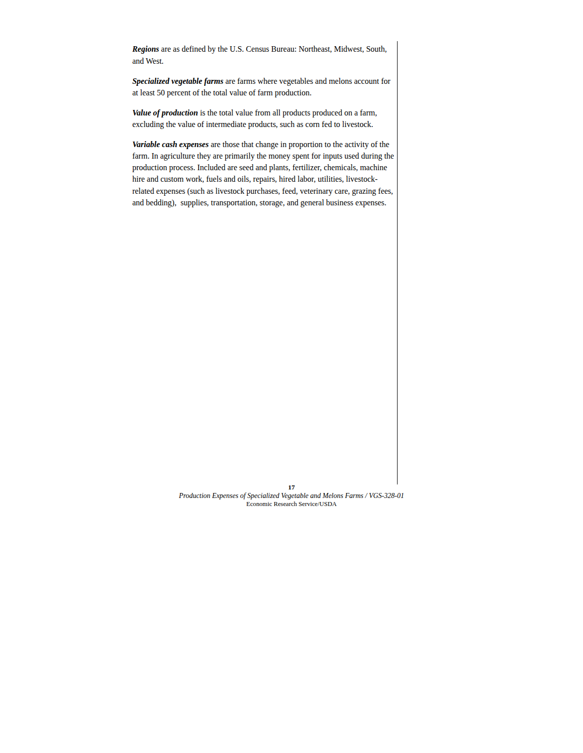Regions are as defined by the U.S. Census Bureau: Northeast, Midwest, South, and West.
Specialized vegetable farms are farms where vegetables and melons account for at least 50 percent of the total value of farm production.
Value of production is the total value from all products produced on a farm, excluding the value of intermediate products, such as corn fed to livestock.
Variable cash expenses are those that change in proportion to the activity of the farm. In agriculture they are primarily the money spent for inputs used during the production process. Included are seed and plants, fertilizer, chemicals, machine hire and custom work, fuels and oils, repairs, hired labor, utilities, livestock-related expenses (such as livestock purchases, feed, veterinary care, grazing fees, and bedding), supplies, transportation, storage, and general business expenses.
17
Production Expenses of Specialized Vegetable and Melons Farms / VGS-328-01
Economic Research Service/USDA